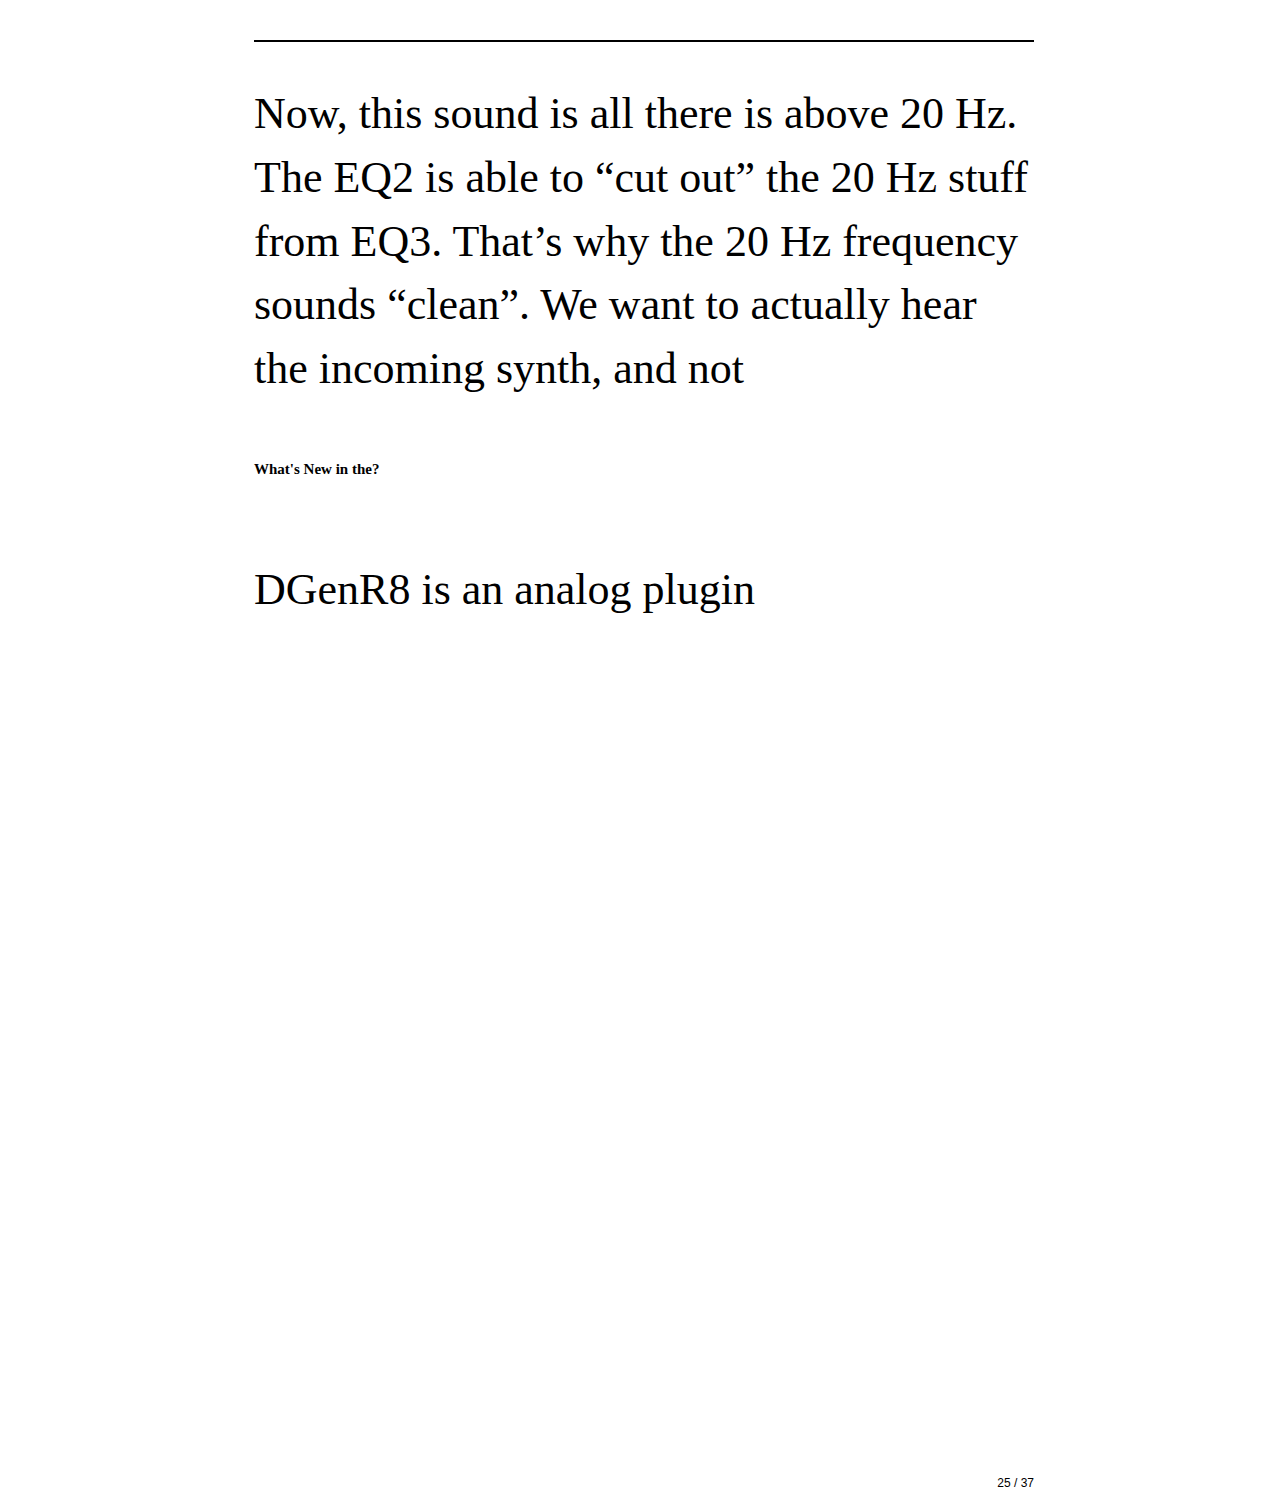Now, this sound is all there is above 20 Hz. The EQ2 is able to “cut out” the 20 Hz stuff from EQ3. That’s why the 20 Hz frequency sounds “clean”. We want to actually hear the incoming synth, and not
What's New in the?
DGenR8 is an analog plugin
25 / 37